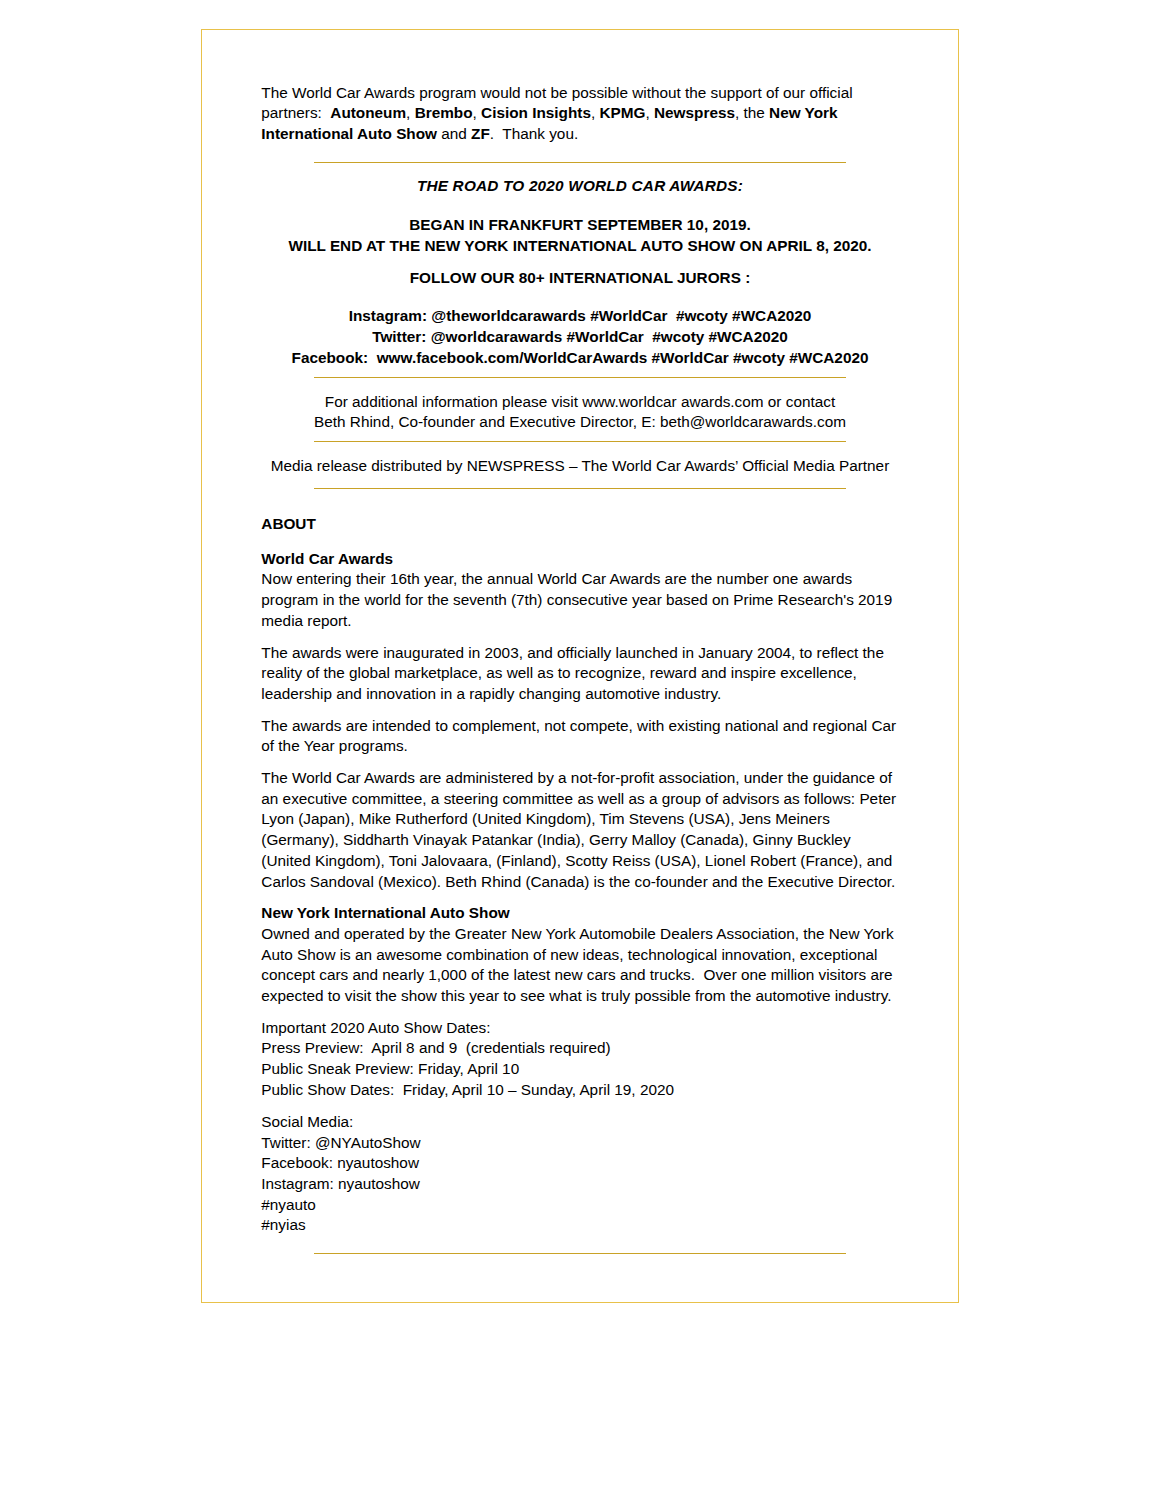The World Car Awards program would not be possible without the support of our official partners: Autoneum, Brembo, Cision Insights, KPMG, Newspress, the New York International Auto Show and ZF. Thank you.
THE ROAD TO 2020 WORLD CAR AWARDS:
BEGAN IN FRANKFURT SEPTEMBER 10, 2019.
WILL END AT THE NEW YORK INTERNATIONAL AUTO SHOW ON APRIL 8, 2020.
FOLLOW OUR 80+ INTERNATIONAL JURORS :
Instagram: @theworldcarawards #WorldCar #wcoty #WCA2020
Twitter: @worldcarawards #WorldCar #wcoty #WCA2020
Facebook: www.facebook.com/WorldCarAwards #WorldCar #wcoty #WCA2020
For additional information please visit www.worldcar awards.com or contact
Beth Rhind, Co-founder and Executive Director, E: beth@worldcarawards.com
Media release distributed by NEWSPRESS – The World Car Awards’ Official Media Partner
ABOUT
World Car Awards
Now entering their 16th year, the annual World Car Awards are the number one awards program in the world for the seventh (7th) consecutive year based on Prime Research's 2019 media report.
The awards were inaugurated in 2003, and officially launched in January 2004, to reflect the reality of the global marketplace, as well as to recognize, reward and inspire excellence, leadership and innovation in a rapidly changing automotive industry.
The awards are intended to complement, not compete, with existing national and regional Car of the Year programs.
The World Car Awards are administered by a not-for-profit association, under the guidance of an executive committee, a steering committee as well as a group of advisors as follows: Peter Lyon (Japan), Mike Rutherford (United Kingdom), Tim Stevens (USA), Jens Meiners (Germany), Siddharth Vinayak Patankar (India), Gerry Malloy (Canada), Ginny Buckley (United Kingdom), Toni Jalovaara, (Finland), Scotty Reiss (USA), Lionel Robert (France), and Carlos Sandoval (Mexico). Beth Rhind (Canada) is the co-founder and the Executive Director.
New York International Auto Show
Owned and operated by the Greater New York Automobile Dealers Association, the New York Auto Show is an awesome combination of new ideas, technological innovation, exceptional concept cars and nearly 1,000 of the latest new cars and trucks. Over one million visitors are expected to visit the show this year to see what is truly possible from the automotive industry.
Important 2020 Auto Show Dates:
Press Preview: April 8 and 9 (credentials required)
Public Sneak Preview: Friday, April 10
Public Show Dates: Friday, April 10 – Sunday, April 19, 2020
Social Media:
Twitter: @NYAutoShow
Facebook: nyautoshow
Instagram: nyautoshow
#nyauto
#nyias